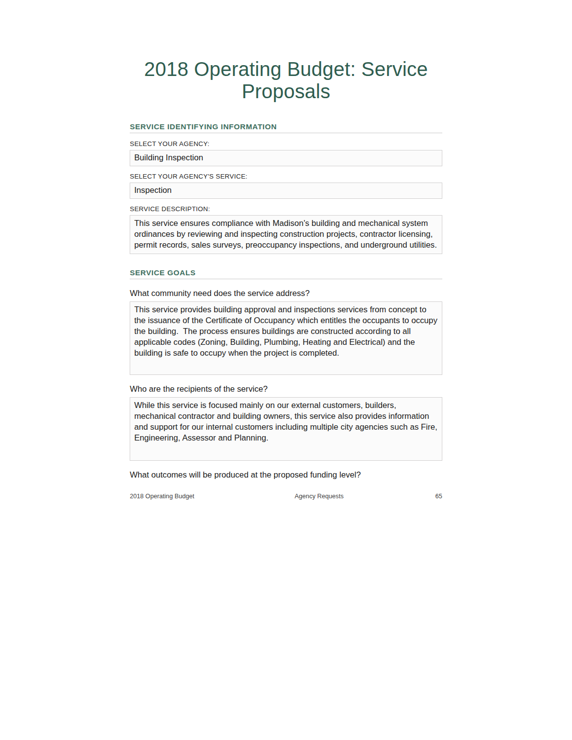2018 Operating Budget: Service Proposals
Service Identifying Information
Select your agency:
Building Inspection
Select your agency's service:
Inspection
Service description:
This service ensures compliance with Madison's building and mechanical system ordinances by reviewing and inspecting construction projects, contractor licensing, permit records, sales surveys, preoccupancy inspections, and underground utilities.
Service Goals
What community need does the service address?
This service provides building approval and inspections services from concept to the issuance of the Certificate of Occupancy which entitles the occupants to occupy the building. The process ensures buildings are constructed according to all applicable codes (Zoning, Building, Plumbing, Heating and Electrical) and the building is safe to occupy when the project is completed.
Who are the recipients of the service?
While this service is focused mainly on our external customers, builders, mechanical contractor and building owners, this service also provides information and support for our internal customers including multiple city agencies such as Fire, Engineering, Assessor and Planning.
What outcomes will be produced at the proposed funding level?
2018 Operating Budget
Agency Requests
65